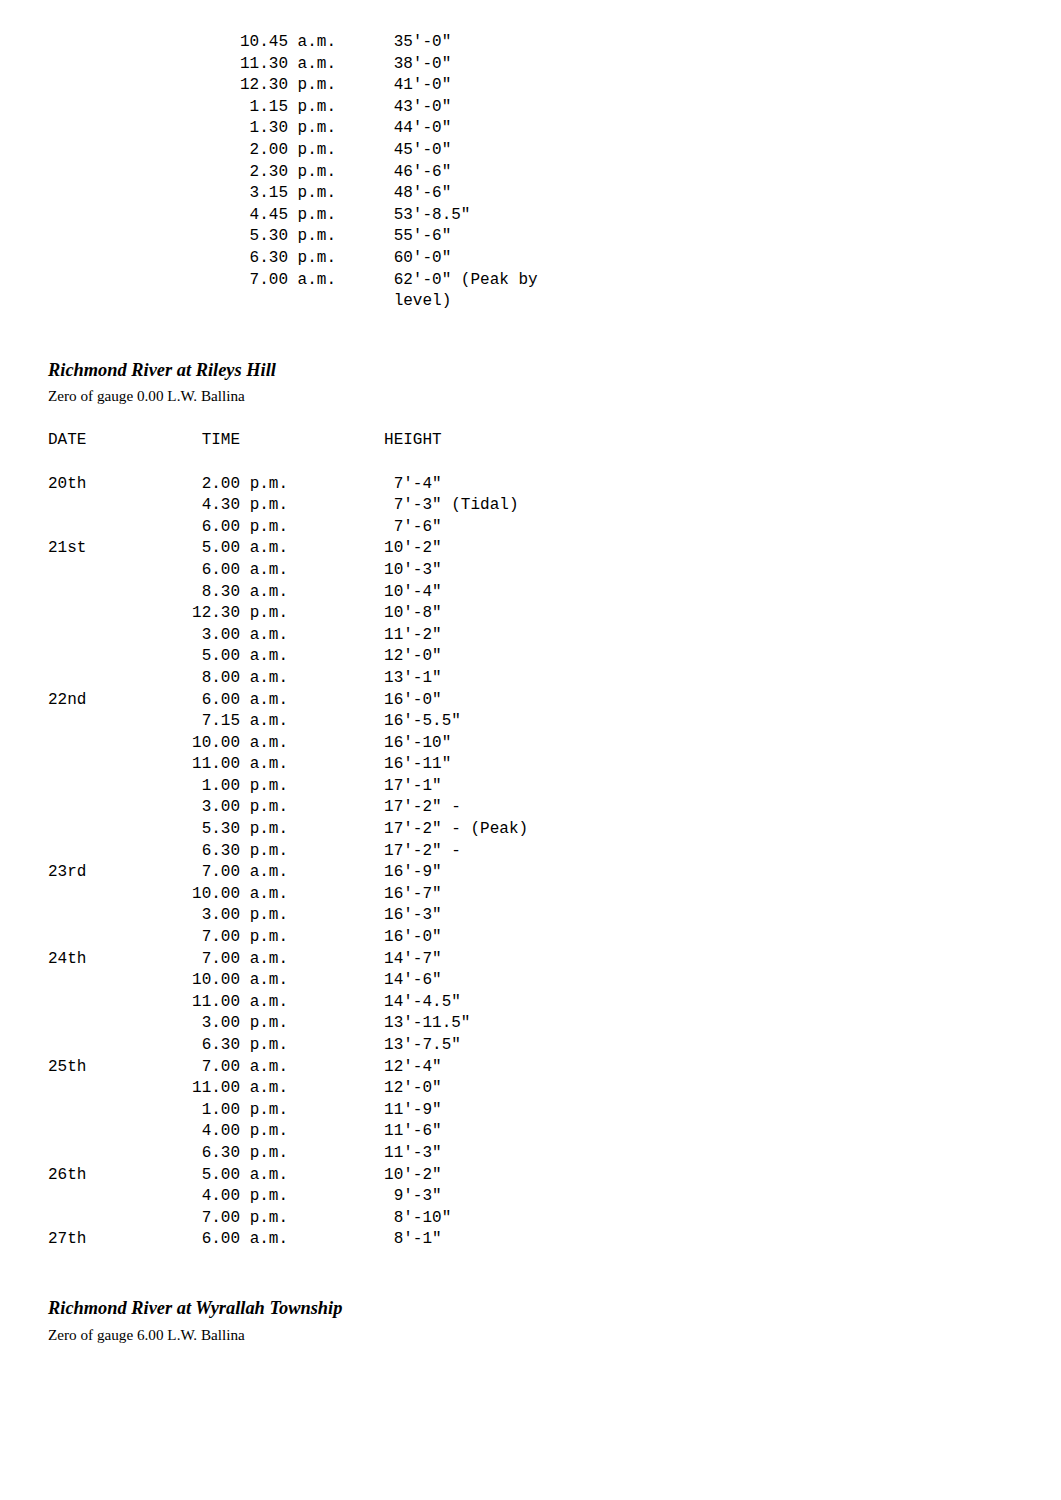10.45 a.m.      35'-0"
11.30 a.m.      38'-0"
12.30 p.m.      41'-0"
 1.15 p.m.      43'-0"
 1.30 p.m.      44'-0"
 2.00 p.m.      45'-0"
 2.30 p.m.      46'-6"
 3.15 p.m.      48'-6"
 4.45 p.m.      53'-8.5"
 5.30 p.m.      55'-6"
 6.30 p.m.      60'-0"
 7.00 a.m.      62'-0" (Peak by
                level)
Richmond River at Rileys Hill
Zero of gauge 0.00 L.W. Ballina
DATE            TIME               HEIGHT

20th            2.00 p.m.           7'-4"
                4.30 p.m.           7'-3" (Tidal)
                6.00 p.m.           7'-6"
21st            5.00 a.m.          10'-2"
                6.00 a.m.          10'-3"
                8.30 a.m.          10'-4"
               12.30 p.m.          10'-8"
                3.00 a.m.          11'-2"
                5.00 a.m.          12'-0"
                8.00 a.m.          13'-1"
22nd            6.00 a.m.          16'-0"
                7.15 a.m.          16'-5.5"
               10.00 a.m.          16'-10"
               11.00 a.m.          16'-11"
                1.00 p.m.          17'-1"
                3.00 p.m.          17'-2" -
                5.30 p.m.          17'-2" - (Peak)
                6.30 p.m.          17'-2" -
23rd            7.00 a.m.          16'-9"
               10.00 a.m.          16'-7"
                3.00 p.m.          16'-3"
                7.00 p.m.          16'-0"
24th            7.00 a.m.          14'-7"
               10.00 a.m.          14'-6"
               11.00 a.m.          14'-4.5"
                3.00 p.m.          13'-11.5"
                6.30 p.m.          13'-7.5"
25th            7.00 a.m.          12'-4"
               11.00 a.m.          12'-0"
                1.00 p.m.          11'-9"
                4.00 p.m.          11'-6"
                6.30 p.m.          11'-3"
26th            5.00 a.m.          10'-2"
                4.00 p.m.           9'-3"
                7.00 p.m.           8'-10"
27th            6.00 a.m.           8'-1"
Richmond River at Wyrallah Township
Zero of gauge 6.00 L.W. Ballina